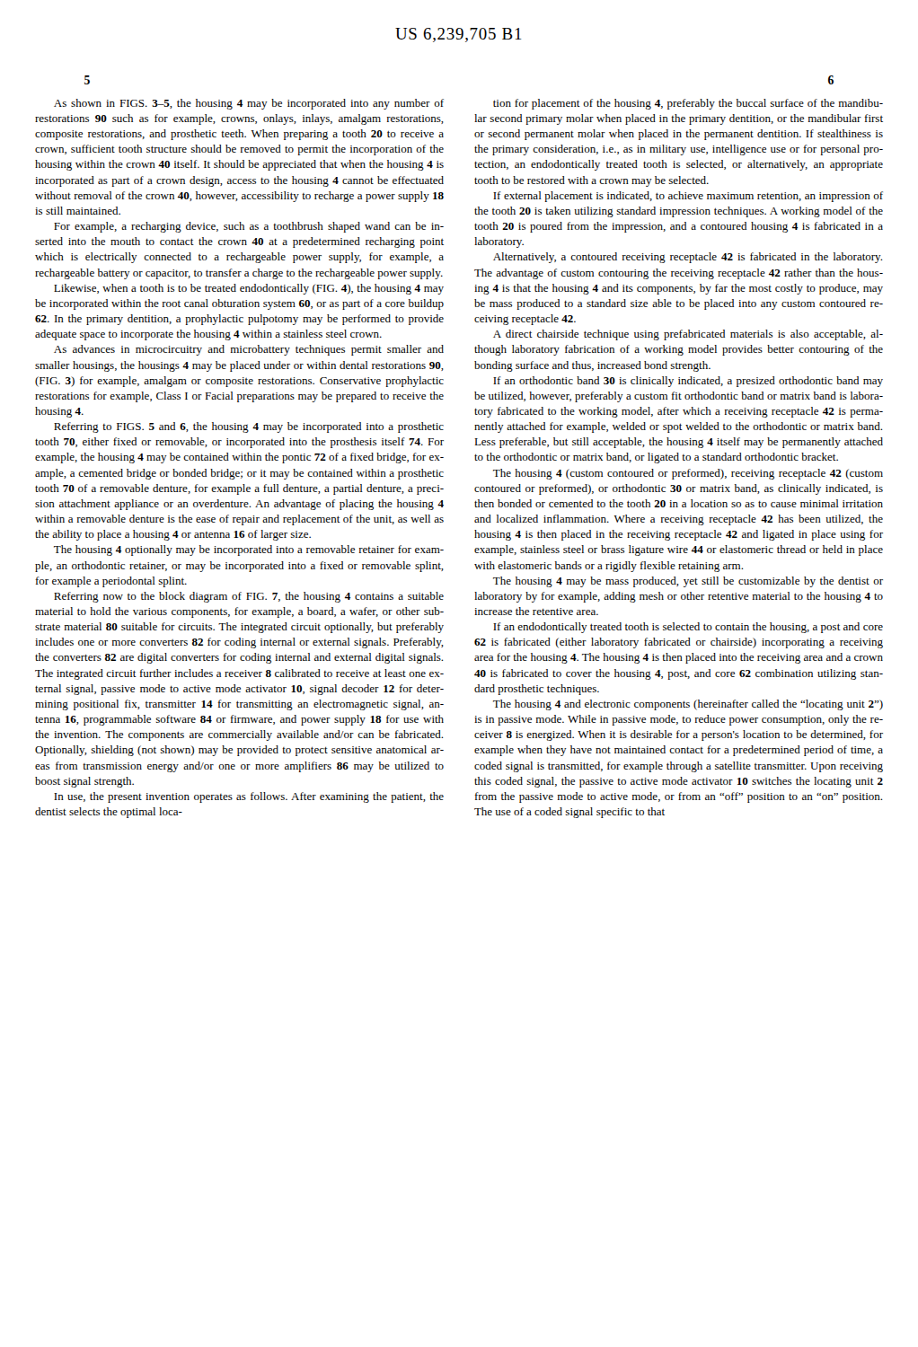US 6,239,705 B1
5 6
As shown in FIGS. 3–5, the housing 4 may be incorporated into any number of restorations 90 such as for example, crowns, onlays, inlays, amalgam restorations, composite restorations, and prosthetic teeth. When preparing a tooth 20 to receive a crown, sufficient tooth structure should be removed to permit the incorporation of the housing within the crown 40 itself. It should be appreciated that when the housing 4 is incorporated as part of a crown design, access to the housing 4 cannot be effectuated without removal of the crown 40, however, accessibility to recharge a power supply 18 is still maintained.
For example, a recharging device, such as a toothbrush shaped wand can be inserted into the mouth to contact the crown 40 at a predetermined recharging point which is electrically connected to a rechargeable power supply, for example, a rechargeable battery or capacitor, to transfer a charge to the rechargeable power supply.
Likewise, when a tooth is to be treated endodontically (FIG. 4), the housing 4 may be incorporated within the root canal obturation system 60, or as part of a core buildup 62. In the primary dentition, a prophylactic pulpotomy may be performed to provide adequate space to incorporate the housing 4 within a stainless steel crown.
As advances in microcircuitry and microbattery techniques permit smaller and smaller housings, the housings 4 may be placed under or within dental restorations 90, (FIG. 3) for example, amalgam or composite restorations. Conservative prophylactic restorations for example, Class I or Facial preparations may be prepared to receive the housing 4.
Referring to FIGS. 5 and 6, the housing 4 may be incorporated into a prosthetic tooth 70, either fixed or removable, or incorporated into the prosthesis itself 74. For example, the housing 4 may be contained within the pontic 72 of a fixed bridge, for example, a cemented bridge or bonded bridge; or it may be contained within a prosthetic tooth 70 of a removable denture, for example a full denture, a partial denture, a precision attachment appliance or an overdenture. An advantage of placing the housing 4 within a removable denture is the ease of repair and replacement of the unit, as well as the ability to place a housing 4 or antenna 16 of larger size.
The housing 4 optionally may be incorporated into a removable retainer for example, an orthodontic retainer, or may be incorporated into a fixed or removable splint, for example a periodontal splint.
Referring now to the block diagram of FIG. 7, the housing 4 contains a suitable material to hold the various components, for example, a board, a wafer, or other substrate material 80 suitable for circuits. The integrated circuit optionally, but preferably includes one or more converters 82 for coding internal or external signals. Preferably, the converters 82 are digital converters for coding internal and external digital signals. The integrated circuit further includes a receiver 8 calibrated to receive at least one external signal, passive mode to active mode activator 10, signal decoder 12 for determining positional fix, transmitter 14 for transmitting an electromagnetic signal, antenna 16, programmable software 84 or firmware, and power supply 18 for use with the invention. The components are commercially available and/or can be fabricated. Optionally, shielding (not shown) may be provided to protect sensitive anatomical areas from transmission energy and/or one or more amplifiers 86 may be utilized to boost signal strength.
In use, the present invention operates as follows. After examining the patient, the dentist selects the optimal loca-
tion for placement of the housing 4, preferably the buccal surface of the mandibular second primary molar when placed in the primary dentition, or the mandibular first or second permanent molar when placed in the permanent dentition. If stealthiness is the primary consideration, i.e., as in military use, intelligence use or for personal protection, an endodontically treated tooth is selected, or alternatively, an appropriate tooth to be restored with a crown may be selected.
If external placement is indicated, to achieve maximum retention, an impression of the tooth 20 is taken utilizing standard impression techniques. A working model of the tooth 20 is poured from the impression, and a contoured housing 4 is fabricated in a laboratory.
Alternatively, a contoured receiving receptacle 42 is fabricated in the laboratory. The advantage of custom contouring the receiving receptacle 42 rather than the housing 4 is that the housing 4 and its components, by far the most costly to produce, may be mass produced to a standard size able to be placed into any custom contoured receiving receptacle 42.
A direct chairside technique using prefabricated materials is also acceptable, although laboratory fabrication of a working model provides better contouring of the bonding surface and thus, increased bond strength.
If an orthodontic band 30 is clinically indicated, a presized orthodontic band may be utilized, however, preferably a custom fit orthodontic band or matrix band is laboratory fabricated to the working model, after which a receiving receptacle 42 is permanently attached for example, welded or spot welded to the orthodontic or matrix band. Less preferable, but still acceptable, the housing 4 itself may be permanently attached to the orthodontic or matrix band, or ligated to a standard orthodontic bracket.
The housing 4 (custom contoured or preformed), receiving receptacle 42 (custom contoured or preformed), or orthodontic 30 or matrix band, as clinically indicated, is then bonded or cemented to the tooth 20 in a location so as to cause minimal irritation and localized inflammation. Where a receiving receptacle 42 has been utilized, the housing 4 is then placed in the receiving receptacle 42 and ligated in place using for example, stainless steel or brass ligature wire 44 or elastomeric thread or held in place with elastomeric bands or a rigidly flexible retaining arm.
The housing 4 may be mass produced, yet still be customizable by the dentist or laboratory by for example, adding mesh or other retentive material to the housing 4 to increase the retentive area.
If an endodontically treated tooth is selected to contain the housing, a post and core 62 is fabricated (either laboratory fabricated or chairside) incorporating a receiving area for the housing 4. The housing 4 is then placed into the receiving area and a crown 40 is fabricated to cover the housing 4, post, and core 62 combination utilizing standard prosthetic techniques.
The housing 4 and electronic components (hereinafter called the “locating unit 2”) is in passive mode. While in passive mode, to reduce power consumption, only the receiver 8 is energized. When it is desirable for a person's location to be determined, for example when they have not maintained contact for a predetermined period of time, a coded signal is transmitted, for example through a satellite transmitter. Upon receiving this coded signal, the passive to active mode activator 10 switches the locating unit 2 from the passive mode to active mode, or from an “off” position to an “on” position. The use of a coded signal specific to that